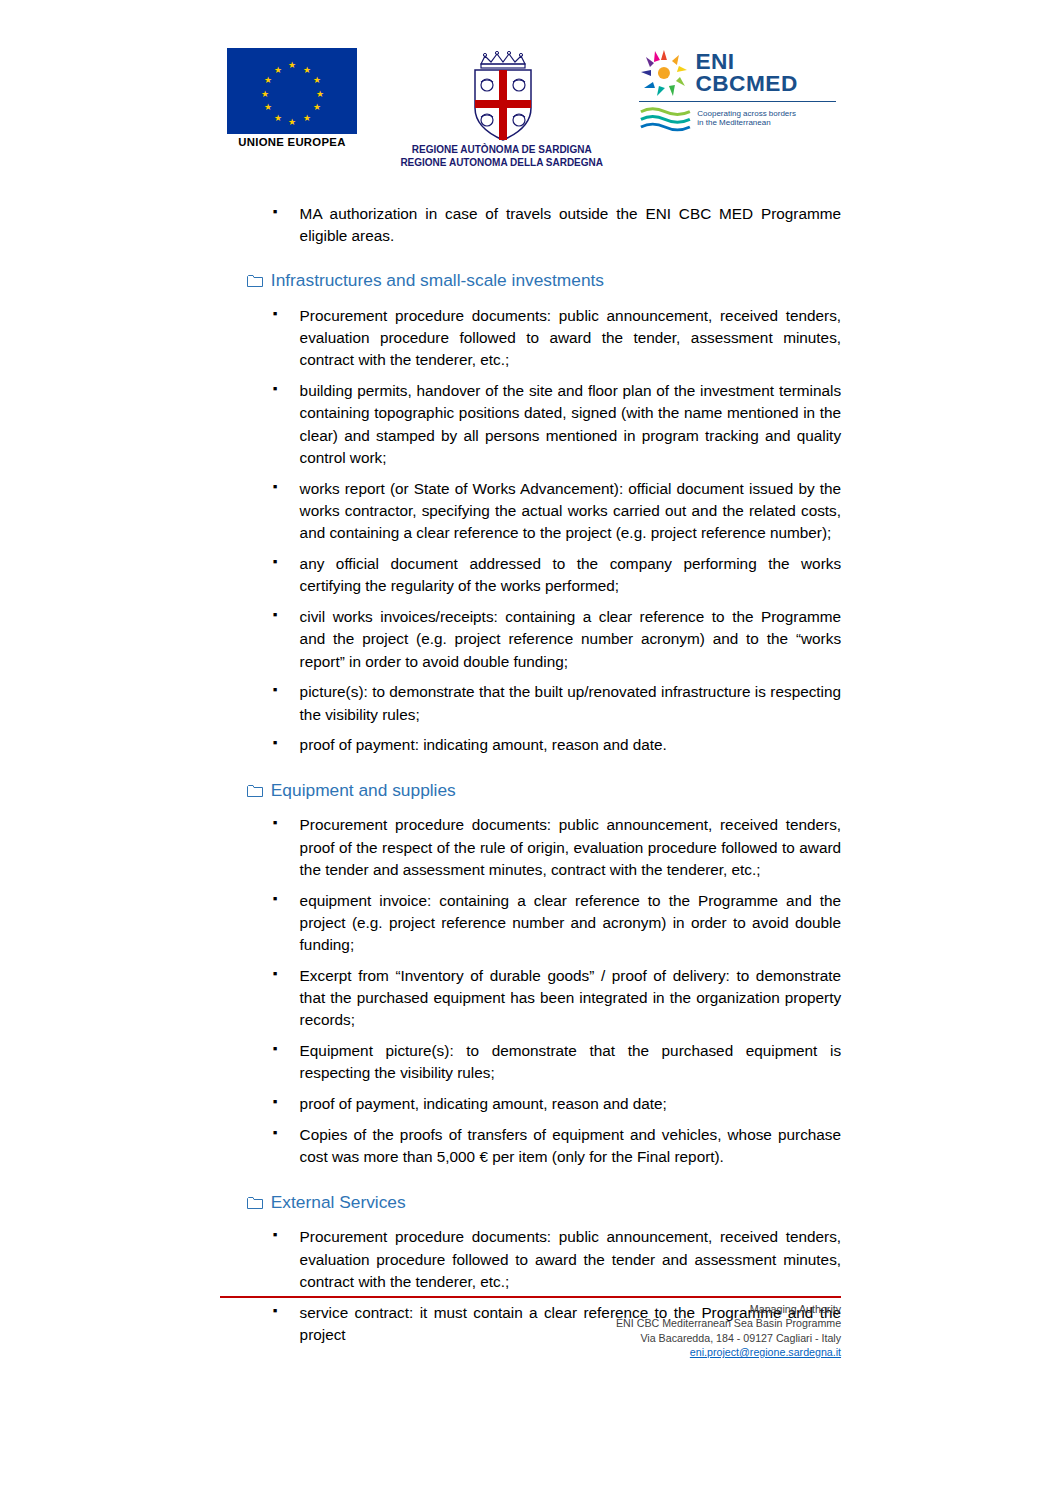★ ★ ★ ★ ★ ★ ★ ★ ★ ★ ★ ★
UNIONE EUROPEA
REGIONE AUTÒNOMA DE SARDIGNA
REGIONE AUTONOMA DELLA SARDEGNA
ENI
CBCMED
Cooperating across borders
in the Mediterranean
MA authorization in case of travels outside the ENI CBC MED Programme eligible areas.
Infrastructures and small-scale investments
Procurement procedure documents: public announcement, received tenders, evaluation procedure followed to award the tender, assessment minutes, contract with the tenderer, etc.;
building permits, handover of the site and floor plan of the investment terminals containing topographic positions dated, signed (with the name mentioned in the clear) and stamped by all persons mentioned in program tracking and quality control work;
works report (or State of Works Advancement): official document issued by the works contractor, specifying the actual works carried out and the related costs, and containing a clear reference to the project (e.g. project reference number);
any official document addressed to the company performing the works certifying the regularity of the works performed;
civil works invoices/receipts: containing a clear reference to the Programme and the project (e.g. project reference number acronym) and to the “works report” in order to avoid double funding;
picture(s): to demonstrate that the built up/renovated infrastructure is respecting the visibility rules;
proof of payment: indicating amount, reason and date.
Equipment and supplies
Procurement procedure documents: public announcement, received tenders, proof of the respect of the rule of origin, evaluation procedure followed to award the tender and assessment minutes, contract with the tenderer, etc.;
equipment invoice: containing a clear reference to the Programme and the project (e.g. project reference number and acronym) in order to avoid double funding;
Excerpt from “Inventory of durable goods” / proof of delivery: to demonstrate that the purchased equipment has been integrated in the organization property records;
Equipment picture(s): to demonstrate that the purchased equipment is respecting the visibility rules;
proof of payment, indicating amount, reason and date;
Copies of the proofs of transfers of equipment and vehicles, whose purchase cost was more than 5,000 € per item (only for the Final report).
External Services
Procurement procedure documents: public announcement, received tenders, evaluation procedure followed to award the tender and assessment minutes, contract with the tenderer, etc.;
service contract: it must contain a clear reference to the Programme and the project
Managing Authority
ENI CBC Mediterranean Sea Basin Programme
Via Bacaredda, 184 - 09127 Cagliari - Italy
eni.project@regione.sardegna.it